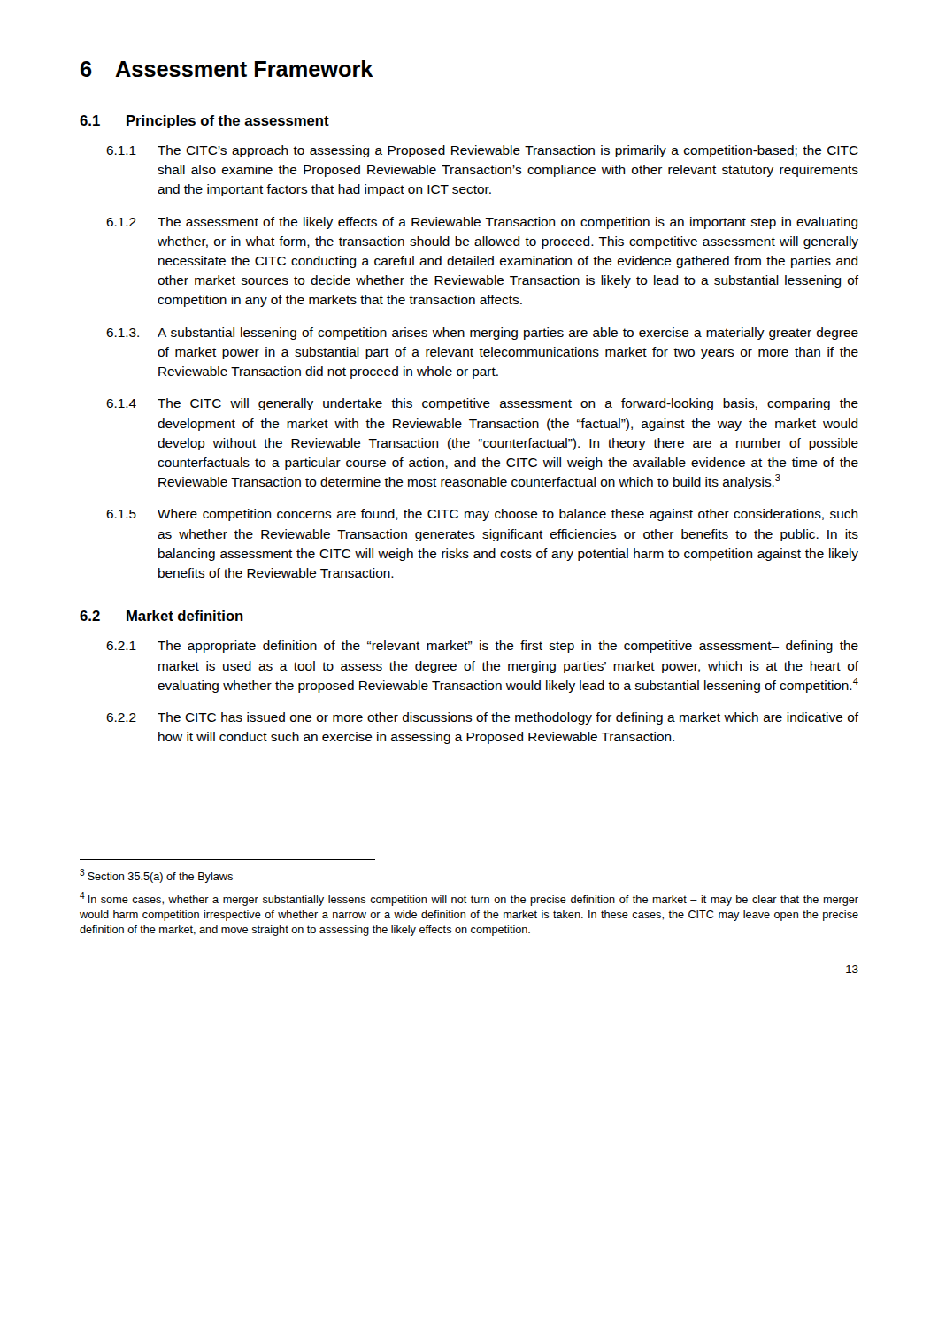6 Assessment Framework
6.1 Principles of the assessment
6.1.1
The CITC’s approach to assessing a Proposed Reviewable Transaction is primarily a competition-based; the CITC shall also examine the Proposed Reviewable Transaction’s compliance with other relevant statutory requirements and the important factors that had impact on ICT sector.
6.1.2
The assessment of the likely effects of a Reviewable Transaction on competition is an important step in evaluating whether, or in what form, the transaction should be allowed to proceed. This competitive assessment will generally necessitate the CITC conducting a careful and detailed examination of the evidence gathered from the parties and other market sources to decide whether the Reviewable Transaction is likely to lead to a substantial lessening of competition in any of the markets that the transaction affects.
6.1.3.
A substantial lessening of competition arises when merging parties are able to exercise a materially greater degree of market power in a substantial part of a relevant telecommunications market for two years or more than if the Reviewable Transaction did not proceed in whole or part.
6.1.4
The CITC will generally undertake this competitive assessment on a forward-looking basis, comparing the development of the market with the Reviewable Transaction (the “factual”), against the way the market would develop without the Reviewable Transaction (the “counterfactual”). In theory there are a number of possible counterfactuals to a particular course of action, and the CITC will weigh the available evidence at the time of the Reviewable Transaction to determine the most reasonable counterfactual on which to build its analysis.3
6.1.5
Where competition concerns are found, the CITC may choose to balance these against other considerations, such as whether the Reviewable Transaction generates significant efficiencies or other benefits to the public. In its balancing assessment the CITC will weigh the risks and costs of any potential harm to competition against the likely benefits of the Reviewable Transaction.
6.2 Market definition
6.2.1
The appropriate definition of the “relevant market” is the first step in the competitive assessment– defining the market is used as a tool to assess the degree of the merging parties’ market power, which is at the heart of evaluating whether the proposed Reviewable Transaction would likely lead to a substantial lessening of competition.4
6.2.2
The CITC has issued one or more other discussions of the methodology for defining a market which are indicative of how it will conduct such an exercise in assessing a Proposed Reviewable Transaction.
3 Section 35.5(a) of the Bylaws
4 In some cases, whether a merger substantially lessens competition will not turn on the precise definition of the market – it may be clear that the merger would harm competition irrespective of whether a narrow or a wide definition of the market is taken. In these cases, the CITC may leave open the precise definition of the market, and move straight on to assessing the likely effects on competition.
13